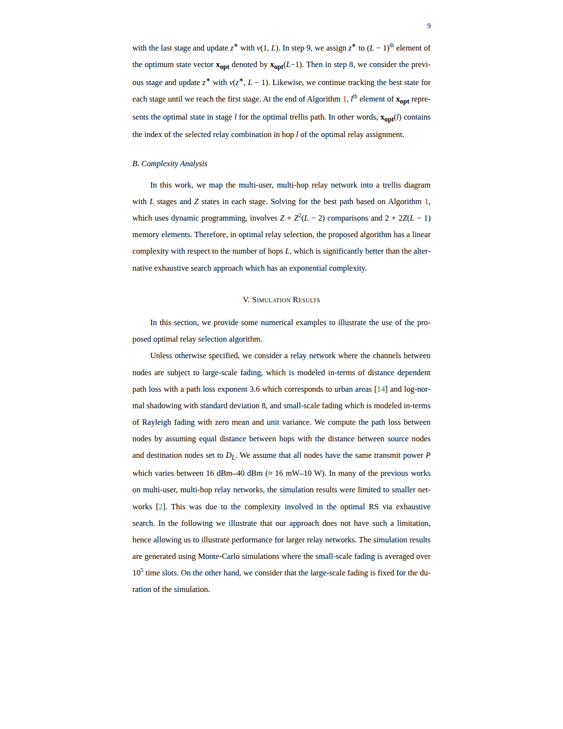9
with the last stage and update z∗ with v(1, L). In step 9, we assign z∗ to (L − 1)th element of the optimum state vector xopt denoted by xopt(L−1). Then in step 8, we consider the previous stage and update z∗ with v(z∗, L − 1). Likewise, we continue tracking the best state for each stage until we reach the first stage. At the end of Algorithm 1, lth element of xopt represents the optimal state in stage l for the optimal trellis path. In other words, xopt(l) contains the index of the selected relay combination in hop l of the optimal relay assignment.
B. Complexity Analysis
In this work, we map the multi-user, multi-hop relay network into a trellis diagram with L stages and Z states in each stage. Solving for the best path based on Algorithm 1, which uses dynamic programming, involves Z + Z2(L − 2) comparisons and 2 + 2Z(L − 1) memory elements. Therefore, in optimal relay selection, the proposed algorithm has a linear complexity with respect to the number of hops L, which is significantly better than the alternative exhaustive search approach which has an exponential complexity.
V. Simulation Results
In this section, we provide some numerical examples to illustrate the use of the proposed optimal relay selection algorithm.
Unless otherwise specified, we consider a relay network where the channels between nodes are subject to large-scale fading, which is modeled in-terms of distance dependent path loss with a path loss exponent 3.6 which corresponds to urban areas [14] and log-normal shadowing with standard deviation 8, and small-scale fading which is modeled in-terms of Rayleigh fading with zero mean and unit variance. We compute the path loss between nodes by assuming equal distance between hops with the distance between source nodes and destination nodes set to DL. We assume that all nodes have the same transmit power P which varies between 16 dBm–40 dBm (≈ 16 mW–10 W). In many of the previous works on multi-user, multi-hop relay networks, the simulation results were limited to smaller networks [2]. This was due to the complexity involved in the optimal RS via exhaustive search. In the following we illustrate that our approach does not have such a limitation, hence allowing us to illustrate performance for larger relay networks. The simulation results are generated using Monte-Carlo simulations where the small-scale fading is averaged over 105 time slots. On the other hand, we consider that the large-scale fading is fixed for the duration of the simulation.